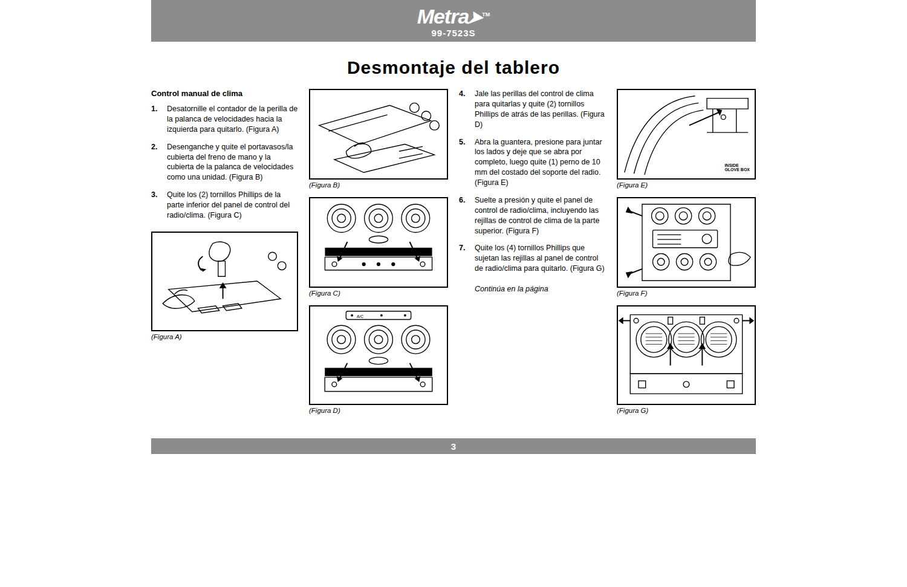Metra➤TM
99-7523S
Desmontaje del tablero
Control manual de clima
1. Desatornille el contador de la perilla de la palanca de velocidades hacia la izquierda para quitarlo. (Figura A)
2. Desenganche y quite el portavasos/la cubierta del freno de mano y la cubierta de la palanca de velocidades como una unidad. (Figura B)
3. Quite los (2) tornillos Phillips de la parte inferior del panel de control del radio/clima. (Figura C)
(Figura A)
(Figura B)
(Figura C)
A/C
(Figura D)
4. Jale las perillas del control de clima para quitarlas y quite (2) tornillos Phillips de atrás de las perillas. (Figura D)
5. Abra la guantera, presione para juntar los lados y deje que se abra por completo, luego quite (1) perno de 10 mm del costado del soporte del radio. (Figura E)
6. Suelte a presión y quite el panel de control de radio/clima, incluyendo las rejillas de control de clima de la parte superior. (Figura F)
7. Quite los (4) tornillos Phillips que sujetan las rejillas al panel de control de radio/clima para quitarlo. (Figura G)
Continúa en la página
INSIDE
GLOVE BOX
(Figura E)
(Figura F)
(Figura G)
3